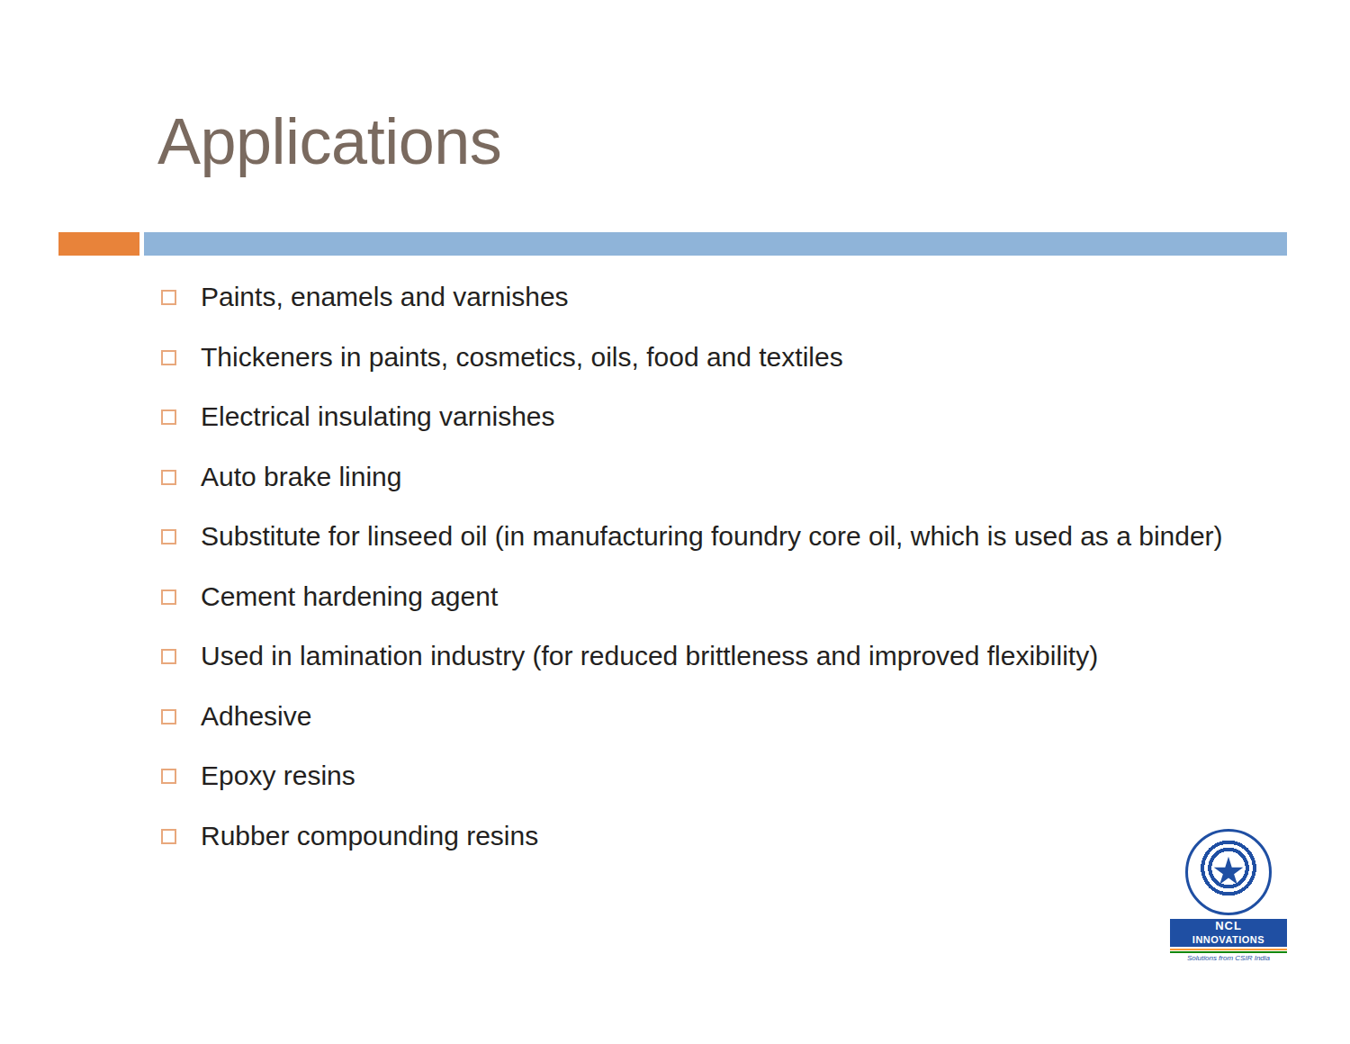Applications
Paints, enamels and varnishes
Thickeners in paints, cosmetics, oils, food and textiles
Electrical insulating varnishes
Auto brake lining
Substitute for linseed oil (in manufacturing foundry core oil, which is used as a binder)
Cement hardening agent
Used in lamination industry (for reduced brittleness and improved flexibility)
Adhesive
Epoxy resins
Rubber compounding resins
NCL
INNOVATIONS
Solutions from CSIR India